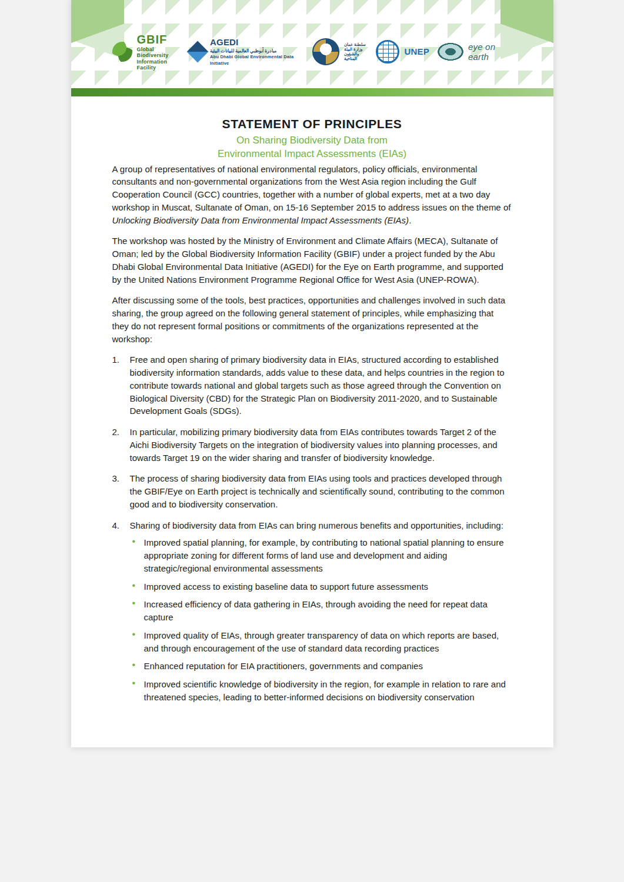GBIF Global Biodiversity
Information Facility
AGEDI مبادرة أبوظبي العالمية للبيانات البيئية
Abu Dhabi Global Environmental Data Initiative
سلطنة عمان
وزارة البيئة
والشؤون المناخية
UNEP
eye on earth
Statement of Principles
On Sharing Biodiversity Data from Environmental Impact Assessments (EIAs)
A group of representatives of national environmental regulators, policy officials, environmental consultants and non-governmental organizations from the West Asia region including the Gulf Cooperation Council (GCC) countries, together with a number of global experts, met at a two day workshop in Muscat, Sultanate of Oman, on 15-16 September 2015 to address issues on the theme of Unlocking Biodiversity Data from Environmental Impact Assessments (EIAs).
The workshop was hosted by the Ministry of Environment and Climate Affairs (MECA), Sultanate of Oman; led by the Global Biodiversity Information Facility (GBIF) under a project funded by the Abu Dhabi Global Environmental Data Initiative (AGEDI) for the Eye on Earth programme, and supported by the United Nations Environment Programme Regional Office for West Asia (UNEP-ROWA).
After discussing some of the tools, best practices, opportunities and challenges involved in such data sharing, the group agreed on the following general statement of principles, while emphasizing that they do not represent formal positions or commitments of the organizations represented at the workshop:
Free and open sharing of primary biodiversity data in EIAs, structured according to established biodiversity information standards, adds value to these data, and helps countries in the region to contribute towards national and global targets such as those agreed through the Convention on Biological Diversity (CBD) for the Strategic Plan on Biodiversity 2011-2020, and to Sustainable Development Goals (SDGs).
In particular, mobilizing primary biodiversity data from EIAs contributes towards Target 2 of the Aichi Biodiversity Targets on the integration of biodiversity values into planning processes, and towards Target 19 on the wider sharing and transfer of biodiversity knowledge.
The process of sharing biodiversity data from EIAs using tools and practices developed through the GBIF/Eye on Earth project is technically and scientifically sound, contributing to the common good and to biodiversity conservation.
Sharing of biodiversity data from EIAs can bring numerous benefits and opportunities, including:
Improved spatial planning, for example, by contributing to national spatial planning to ensure appropriate zoning for different forms of land use and development and aiding strategic/regional environmental assessments
Improved access to existing baseline data to support future assessments
Increased efficiency of data gathering in EIAs, through avoiding the need for repeat data capture
Improved quality of EIAs, through greater transparency of data on which reports are based, and through encouragement of the use of standard data recording practices
Enhanced reputation for EIA practitioners, governments and companies
Improved scientific knowledge of biodiversity in the region, for example in relation to rare and threatened species, leading to better-informed decisions on biodiversity conservation